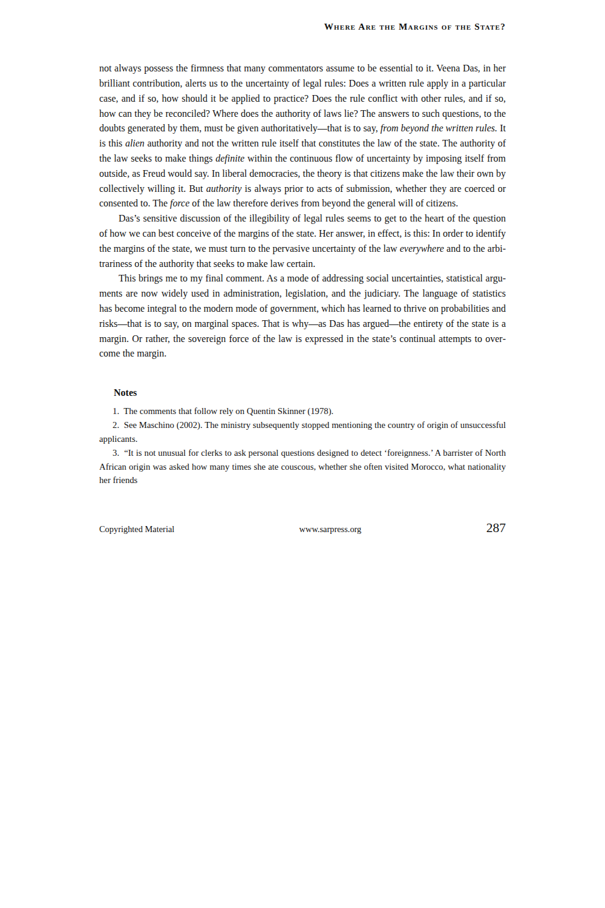Where Are the Margins of the State?
not always possess the firmness that many commentators assume to be essential to it. Veena Das, in her brilliant contribution, alerts us to the uncertainty of legal rules: Does a written rule apply in a particular case, and if so, how should it be applied to practice? Does the rule conflict with other rules, and if so, how can they be reconciled? Where does the authority of laws lie? The answers to such questions, to the doubts generated by them, must be given authoritatively—that is to say, from beyond the written rules. It is this alien authority and not the written rule itself that constitutes the law of the state. The authority of the law seeks to make things definite within the continuous flow of uncertainty by imposing itself from outside, as Freud would say. In liberal democracies, the theory is that citizens make the law their own by collectively willing it. But authority is always prior to acts of submission, whether they are coerced or consented to. The force of the law therefore derives from beyond the general will of citizens.
Das’s sensitive discussion of the illegibility of legal rules seems to get to the heart of the question of how we can best conceive of the margins of the state. Her answer, in effect, is this: In order to identify the margins of the state, we must turn to the pervasive uncertainty of the law everywhere and to the arbitrariness of the authority that seeks to make law certain.
This brings me to my final comment. As a mode of addressing social uncertainties, statistical arguments are now widely used in administration, legislation, and the judiciary. The language of statistics has become integral to the modern mode of government, which has learned to thrive on probabilities and risks—that is to say, on marginal spaces. That is why—as Das has argued—the entirety of the state is a margin. Or rather, the sovereign force of the law is expressed in the state’s continual attempts to overcome the margin.
Notes
1. The comments that follow rely on Quentin Skinner (1978).
2. See Maschino (2002). The ministry subsequently stopped mentioning the country of origin of unsuccessful applicants.
3. “It is not unusual for clerks to ask personal questions designed to detect ‘foreignness.’ A barrister of North African origin was asked how many times she ate couscous, whether she often visited Morocco, what nationality her friends
Copyrighted Material www.sarpress.org 287